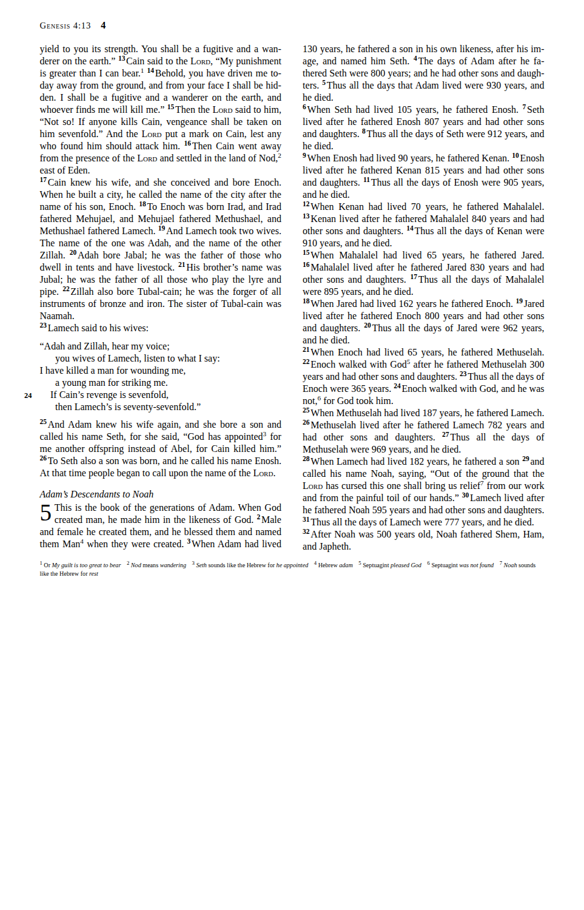Genesis 4:13 4
yield to you its strength. You shall be a fugitive and a wanderer on the earth.” 13 Cain said to the Lord, “My punishment is greater than I can bear.1 14 Behold, you have driven me today away from the ground, and from your face I shall be hidden. I shall be a fugitive and a wanderer on the earth, and whoever finds me will kill me.” 15 Then the Lord said to him, “Not so! If anyone kills Cain, vengeance shall be taken on him sevenfold.” And the Lord put a mark on Cain, lest any who found him should attack him. 16 Then Cain went away from the presence of the Lord and settled in the land of Nod,2 east of Eden.
17 Cain knew his wife, and she conceived and bore Enoch. When he built a city, he called the name of the city after the name of his son, Enoch. 18 To Enoch was born Irad, and Irad fathered Mehujael, and Mehujael fathered Methushael, and Methushael fathered Lamech. 19 And Lamech took two wives. The name of the one was Adah, and the name of the other Zillah. 20 Adah bore Jabal; he was the father of those who dwell in tents and have livestock. 21 His brother’s name was Jubal; he was the father of all those who play the lyre and pipe. 22 Zillah also bore Tubal-cain; he was the forger of all instruments of bronze and iron. The sister of Tubal-cain was Naamah.
23 Lamech said to his wives:
“Adah and Zillah, hear my voice;
you wives of Lamech, listen to what I say:
I have killed a man for wounding me,
a young man for striking me.
24 If Cain’s revenge is sevenfold,
then Lamech’s is seventy-sevenfold.”
25 And Adam knew his wife again, and she bore a son and called his name Seth, for she said, “God has appointed3 for me another offspring instead of Abel, for Cain killed him.” 26 To Seth also a son was born, and he called his name Enosh. At that time people began to call upon the name of the Lord.
Adam’s Descendants to Noah
5 This is the book of the generations of Adam. When God created man, he made him in the likeness of God. 2 Male and female he created them, and he blessed them and named them Man4 when they were created. 3 When Adam had lived 130 years, he fathered a son in his own likeness, after his image, and named him Seth. 4 The days of Adam after he fathered Seth were 800 years; and he had other sons and daughters. 5 Thus all the days that Adam lived were 930 years, and he died.
6 When Seth had lived 105 years, he fathered Enosh. 7 Seth lived after he fathered Enosh 807 years and had other sons and daughters. 8 Thus all the days of Seth were 912 years, and he died.
9 When Enosh had lived 90 years, he fathered Kenan. 10 Enosh lived after he fathered Kenan 815 years and had other sons and daughters. 11 Thus all the days of Enosh were 905 years, and he died.
12 When Kenan had lived 70 years, he fathered Mahalalel. 13 Kenan lived after he fathered Mahalalel 840 years and had other sons and daughters. 14 Thus all the days of Kenan were 910 years, and he died.
15 When Mahalalel had lived 65 years, he fathered Jared. 16 Mahalalel lived after he fathered Jared 830 years and had other sons and daughters. 17 Thus all the days of Mahalalel were 895 years, and he died.
18 When Jared had lived 162 years he fathered Enoch. 19 Jared lived after he fathered Enoch 800 years and had other sons and daughters. 20 Thus all the days of Jared were 962 years, and he died.
21 When Enoch had lived 65 years, he fathered Methuselah. 22 Enoch walked with God5 after he fathered Methuselah 300 years and had other sons and daughters. 23 Thus all the days of Enoch were 365 years. 24 Enoch walked with God, and he was not,6 for God took him.
25 When Methuselah had lived 187 years, he fathered Lamech. 26 Methuselah lived after he fathered Lamech 782 years and had other sons and daughters. 27 Thus all the days of Methuselah were 969 years, and he died.
28 When Lamech had lived 182 years, he fathered a son 29and called his name Noah, saying, “Out of the ground that the Lord has cursed this one shall bring us relief7 from our work and from the painful toil of our hands.” 30 Lamech lived after he fathered Noah 595 years and had other sons and daughters. 31 Thus all the days of Lamech were 777 years, and he died.
32 After Noah was 500 years old, Noah fathered Shem, Ham, and Japheth.
1 Or My guilt is too great to bear 2 Nod means wandering 3 Seth sounds like the Hebrew for he appointed 4 Hebrew adam 5 Septuagint pleased God 6 Septuagint was not found 7 Noah sounds like the Hebrew for rest